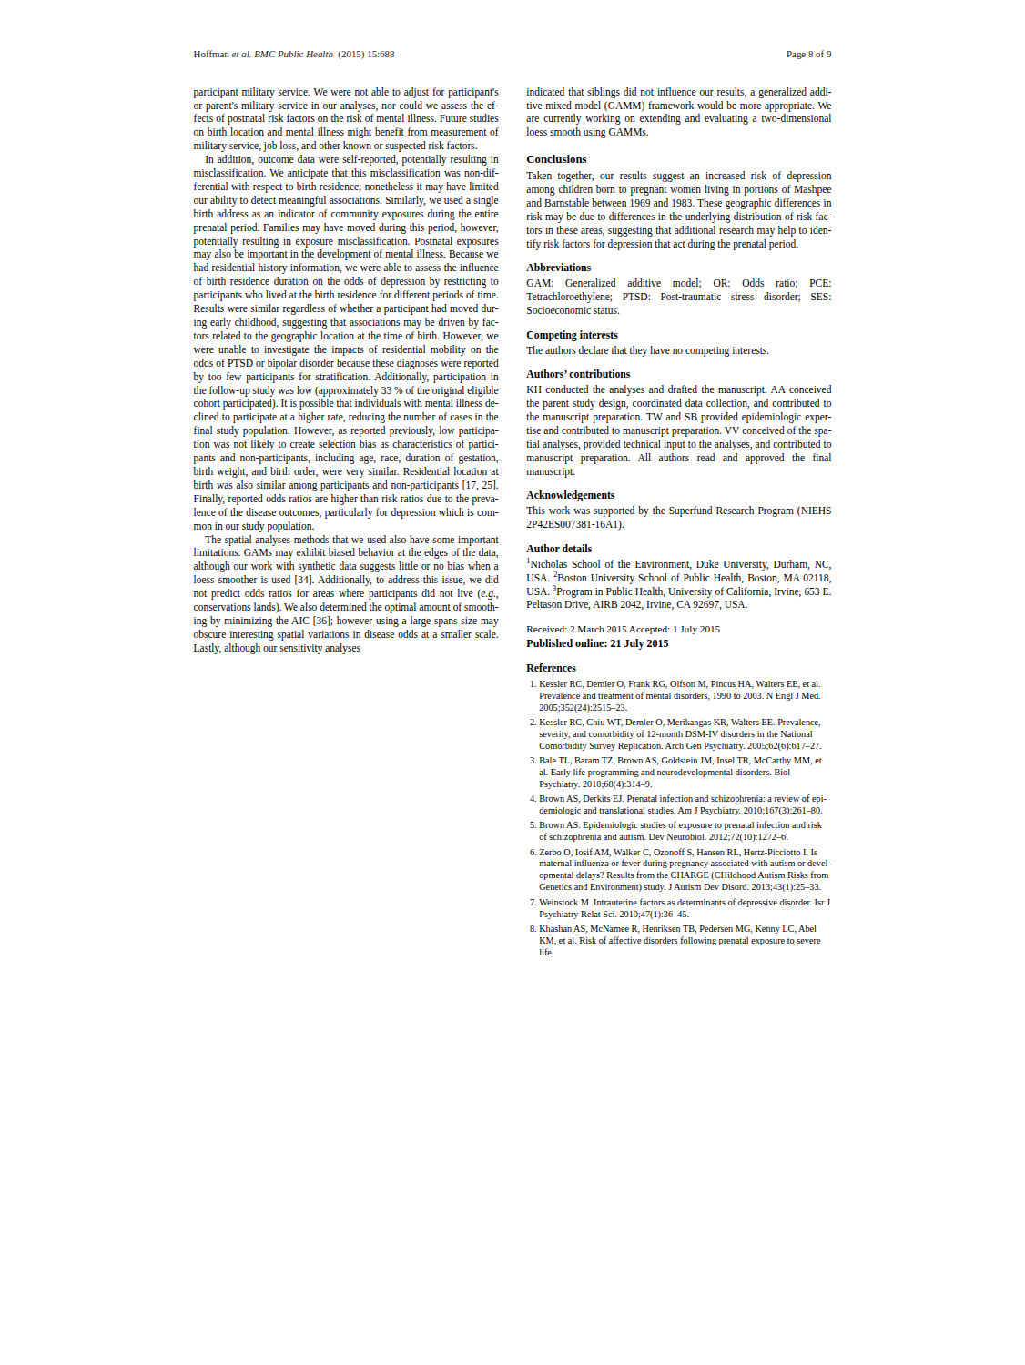Hoffman et al. BMC Public Health (2015) 15:688
Page 8 of 9
participant military service. We were not able to adjust for participant's or parent's military service in our analyses, nor could we assess the effects of postnatal risk factors on the risk of mental illness. Future studies on birth location and mental illness might benefit from measurement of military service, job loss, and other known or suspected risk factors.
In addition, outcome data were self-reported, potentially resulting in misclassification. We anticipate that this misclassification was non-differential with respect to birth residence; nonetheless it may have limited our ability to detect meaningful associations. Similarly, we used a single birth address as an indicator of community exposures during the entire prenatal period. Families may have moved during this period, however, potentially resulting in exposure misclassification. Postnatal exposures may also be important in the development of mental illness. Because we had residential history information, we were able to assess the influence of birth residence duration on the odds of depression by restricting to participants who lived at the birth residence for different periods of time. Results were similar regardless of whether a participant had moved during early childhood, suggesting that associations may be driven by factors related to the geographic location at the time of birth. However, we were unable to investigate the impacts of residential mobility on the odds of PTSD or bipolar disorder because these diagnoses were reported by too few participants for stratification. Additionally, participation in the follow-up study was low (approximately 33 % of the original eligible cohort participated). It is possible that individuals with mental illness declined to participate at a higher rate, reducing the number of cases in the final study population. However, as reported previously, low participation was not likely to create selection bias as characteristics of participants and non-participants, including age, race, duration of gestation, birth weight, and birth order, were very similar. Residential location at birth was also similar among participants and non-participants [17, 25]. Finally, reported odds ratios are higher than risk ratios due to the prevalence of the disease outcomes, particularly for depression which is common in our study population.
The spatial analyses methods that we used also have some important limitations. GAMs may exhibit biased behavior at the edges of the data, although our work with synthetic data suggests little or no bias when a loess smoother is used [34]. Additionally, to address this issue, we did not predict odds ratios for areas where participants did not live (e.g., conservations lands). We also determined the optimal amount of smoothing by minimizing the AIC [36]; however using a large spans size may obscure interesting spatial variations in disease odds at a smaller scale. Lastly, although our sensitivity analyses
indicated that siblings did not influence our results, a generalized additive mixed model (GAMM) framework would be more appropriate. We are currently working on extending and evaluating a two-dimensional loess smooth using GAMMs.
Conclusions
Taken together, our results suggest an increased risk of depression among children born to pregnant women living in portions of Mashpee and Barnstable between 1969 and 1983. These geographic differences in risk may be due to differences in the underlying distribution of risk factors in these areas, suggesting that additional research may help to identify risk factors for depression that act during the prenatal period.
Abbreviations
GAM: Generalized additive model; OR: Odds ratio; PCE: Tetrachloroethylene; PTSD: Post-traumatic stress disorder; SES: Socioeconomic status.
Competing interests
The authors declare that they have no competing interests.
Authors’ contributions
KH conducted the analyses and drafted the manuscript. AA conceived the parent study design, coordinated data collection, and contributed to the manuscript preparation. TW and SB provided epidemiologic expertise and contributed to manuscript preparation. VV conceived of the spatial analyses, provided technical input to the analyses, and contributed to manuscript preparation. All authors read and approved the final manuscript.
Acknowledgements
This work was supported by the Superfund Research Program (NIEHS 2P42ES007381-16A1).
Author details
1Nicholas School of the Environment, Duke University, Durham, NC, USA. 2Boston University School of Public Health, Boston, MA 02118, USA. 3Program in Public Health, University of California, Irvine, 653 E. Peltason Drive, AIRB 2042, Irvine, CA 92697, USA.
Received: 2 March 2015 Accepted: 1 July 2015
Published online: 21 July 2015
References
Kessler RC, Demler O, Frank RG, Olfson M, Pincus HA, Walters EE, et al. Prevalence and treatment of mental disorders, 1990 to 2003. N Engl J Med. 2005;352(24):2515–23.
Kessler RC, Chiu WT, Demler O, Merikangas KR, Walters EE. Prevalence, severity, and comorbidity of 12-month DSM-IV disorders in the National Comorbidity Survey Replication. Arch Gen Psychiatry. 2005;62(6):617–27.
Bale TL, Baram TZ, Brown AS, Goldstein JM, Insel TR, McCarthy MM, et al. Early life programming and neurodevelopmental disorders. Biol Psychiatry. 2010;68(4):314–9.
Brown AS, Derkits EJ. Prenatal infection and schizophrenia: a review of epidemiologic and translational studies. Am J Psychiatry. 2010;167(3):261–80.
Brown AS. Epidemiologic studies of exposure to prenatal infection and risk of schizophrenia and autism. Dev Neurobiol. 2012;72(10):1272–6.
Zerbo O, Iosif AM, Walker C, Ozonoff S, Hansen RL, Hertz-Picciotto I. Is maternal influenza or fever during pregnancy associated with autism or developmental delays? Results from the CHARGE (CHildhood Autism Risks from Genetics and Environment) study. J Autism Dev Disord. 2013;43(1):25–33.
Weinstock M. Intrauterine factors as determinants of depressive disorder. Isr J Psychiatry Relat Sci. 2010;47(1):36–45.
Khashan AS, McNamee R, Henriksen TB, Pedersen MG, Kenny LC, Abel KM, et al. Risk of affective disorders following prenatal exposure to severe life